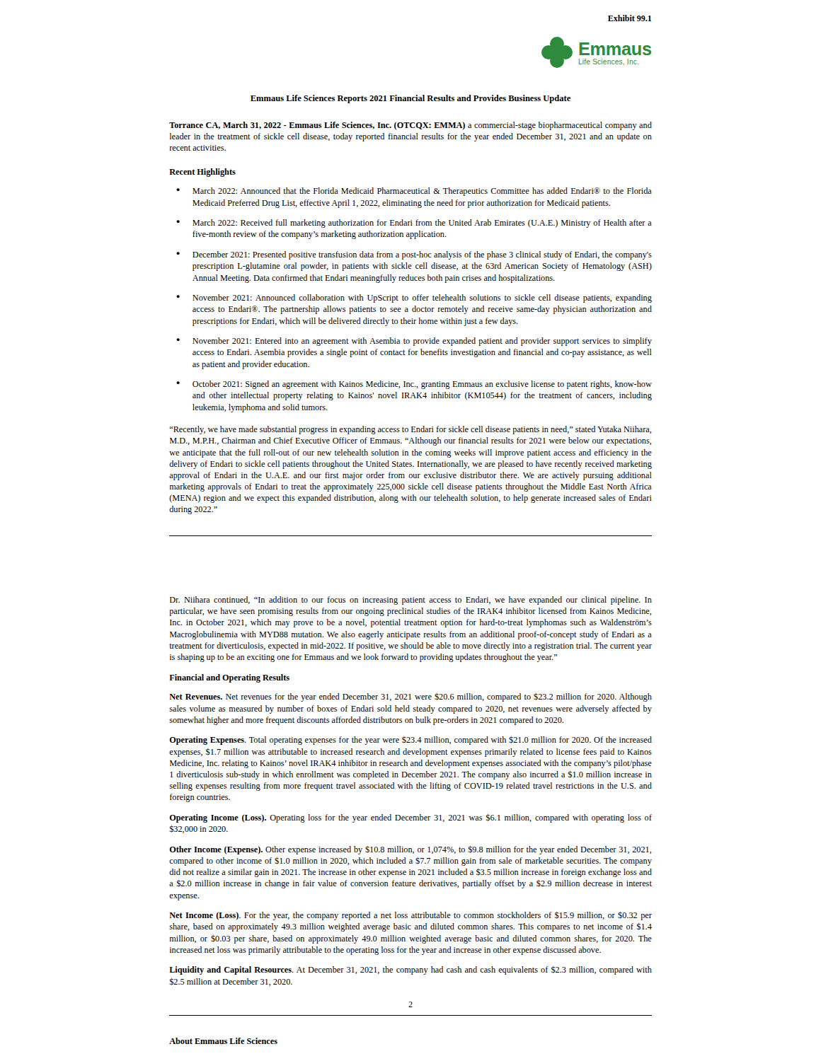Exhibit 99.1
Emmaus
Life Sciences, Inc.
Emmaus Life Sciences Reports 2021 Financial Results and Provides Business Update
Torrance CA, March 31, 2022 - Emmaus Life Sciences, Inc. (OTCQX: EMMA) a commercial-stage biopharmaceutical company and leader in the treatment of sickle cell disease, today reported financial results for the year ended December 31, 2021 and an update on recent activities.
Recent Highlights
March 2022: Announced that the Florida Medicaid Pharmaceutical & Therapeutics Committee has added Endari® to the Florida Medicaid Preferred Drug List, effective April 1, 2022, eliminating the need for prior authorization for Medicaid patients.
March 2022: Received full marketing authorization for Endari from the United Arab Emirates (U.A.E.) Ministry of Health after a five-month review of the company’s marketing authorization application.
December 2021: Presented positive transfusion data from a post-hoc analysis of the phase 3 clinical study of Endari, the company's prescription L-glutamine oral powder, in patients with sickle cell disease, at the 63rd American Society of Hematology (ASH) Annual Meeting. Data confirmed that Endari meaningfully reduces both pain crises and hospitalizations.
November 2021: Announced collaboration with UpScript to offer telehealth solutions to sickle cell disease patients, expanding access to Endari®. The partnership allows patients to see a doctor remotely and receive same-day physician authorization and prescriptions for Endari, which will be delivered directly to their home within just a few days.
November 2021: Entered into an agreement with Asembia to provide expanded patient and provider support services to simplify access to Endari. Asembia provides a single point of contact for benefits investigation and financial and co-pay assistance, as well as patient and provider education.
October 2021: Signed an agreement with Kainos Medicine, Inc., granting Emmaus an exclusive license to patent rights, know-how and other intellectual property relating to Kainos' novel IRAK4 inhibitor (KM10544) for the treatment of cancers, including leukemia, lymphoma and solid tumors.
“Recently, we have made substantial progress in expanding access to Endari for sickle cell disease patients in need,” stated Yutaka Niihara, M.D., M.P.H., Chairman and Chief Executive Officer of Emmaus. “Although our financial results for 2021 were below our expectations, we anticipate that the full roll-out of our new telehealth solution in the coming weeks will improve patient access and efficiency in the delivery of Endari to sickle cell patients throughout the United States. Internationally, we are pleased to have recently received marketing approval of Endari in the U.A.E. and our first major order from our exclusive distributor there. We are actively pursuing additional marketing approvals of Endari to treat the approximately 225,000 sickle cell disease patients throughout the Middle East North Africa (MENA) region and we expect this expanded distribution, along with our telehealth solution, to help generate increased sales of Endari during 2022.”
Dr. Niihara continued, “In addition to our focus on increasing patient access to Endari, we have expanded our clinical pipeline. In particular, we have seen promising results from our ongoing preclinical studies of the IRAK4 inhibitor licensed from Kainos Medicine, Inc. in October 2021, which may prove to be a novel, potential treatment option for hard-to-treat lymphomas such as Waldenström’s Macroglobulinemia with MYD88 mutation. We also eagerly anticipate results from an additional proof-of-concept study of Endari as a treatment for diverticulosis, expected in mid-2022. If positive, we should be able to move directly into a registration trial. The current year is shaping up to be an exciting one for Emmaus and we look forward to providing updates throughout the year.”
Financial and Operating Results
Net Revenues. Net revenues for the year ended December 31, 2021 were $20.6 million, compared to $23.2 million for 2020. Although sales volume as measured by number of boxes of Endari sold held steady compared to 2020, net revenues were adversely affected by somewhat higher and more frequent discounts afforded distributors on bulk pre-orders in 2021 compared to 2020.
Operating Expenses. Total operating expenses for the year were $23.4 million, compared with $21.0 million for 2020. Of the increased expenses, $1.7 million was attributable to increased research and development expenses primarily related to license fees paid to Kainos Medicine, Inc. relating to Kainos’ novel IRAK4 inhibitor in research and development expenses associated with the company’s pilot/phase 1 diverticulosis sub-study in which enrollment was completed in December 2021. The company also incurred a $1.0 million increase in selling expenses resulting from more frequent travel associated with the lifting of COVID-19 related travel restrictions in the U.S. and foreign countries.
Operating Income (Loss). Operating loss for the year ended December 31, 2021 was $6.1 million, compared with operating loss of $32,000 in 2020.
Other Income (Expense). Other expense increased by $10.8 million, or 1,074%, to $9.8 million for the year ended December 31, 2021, compared to other income of $1.0 million in 2020, which included a $7.7 million gain from sale of marketable securities. The company did not realize a similar gain in 2021. The increase in other expense in 2021 included a $3.5 million increase in foreign exchange loss and a $2.0 million increase in change in fair value of conversion feature derivatives, partially offset by a $2.9 million decrease in interest expense.
Net Income (Loss). For the year, the company reported a net loss attributable to common stockholders of $15.9 million, or $0.32 per share, based on approximately 49.3 million weighted average basic and diluted common shares. This compares to net income of $1.4 million, or $0.03 per share, based on approximately 49.0 million weighted average basic and diluted common shares, for 2020. The increased net loss was primarily attributable to the operating loss for the year and increase in other expense discussed above.
Liquidity and Capital Resources. At December 31, 2021, the company had cash and cash equivalents of $2.3 million, compared with $2.5 million at December 31, 2020.
2
About Emmaus Life Sciences